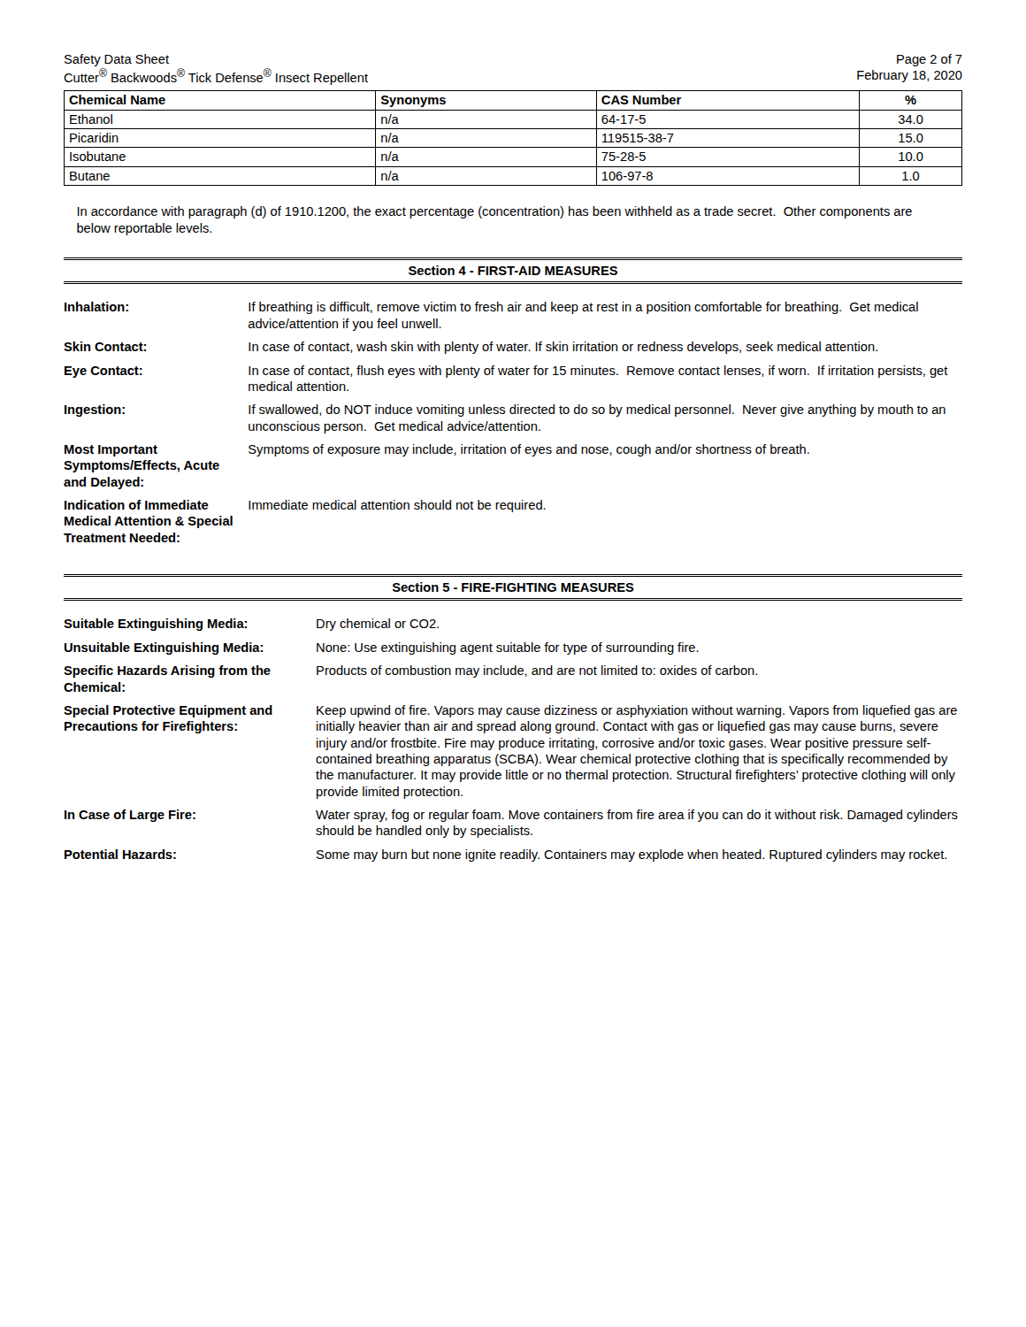Safety Data Sheet
Cutter® Backwoods® Tick Defense® Insect Repellent
Page 2 of 7
February 18, 2020
| Chemical Name | Synonyms | CAS Number | % |
| --- | --- | --- | --- |
| Ethanol | n/a | 64-17-5 | 34.0 |
| Picaridin | n/a | 119515-38-7 | 15.0 |
| Isobutane | n/a | 75-28-5 | 10.0 |
| Butane | n/a | 106-97-8 | 1.0 |
In accordance with paragraph (d) of 1910.1200, the exact percentage (concentration) has been withheld as a trade secret. Other components are below reportable levels.
Section 4 - FIRST-AID MEASURES
| Inhalation: | If breathing is difficult, remove victim to fresh air and keep at rest in a position comfortable for breathing. Get medical advice/attention if you feel unwell. |
| Skin Contact: | In case of contact, wash skin with plenty of water. If skin irritation or redness develops, seek medical attention. |
| Eye Contact: | In case of contact, flush eyes with plenty of water for 15 minutes. Remove contact lenses, if worn. If irritation persists, get medical attention. |
| Ingestion: | If swallowed, do NOT induce vomiting unless directed to do so by medical personnel. Never give anything by mouth to an unconscious person. Get medical advice/attention. |
| Most Important Symptoms/Effects, Acute and Delayed: | Symptoms of exposure may include, irritation of eyes and nose, cough and/or shortness of breath. |
| Indication of Immediate Medical Attention & Special Treatment Needed: | Immediate medical attention should not be required. |
Section 5 - FIRE-FIGHTING MEASURES
| Suitable Extinguishing Media: | Dry chemical or CO2. |
| Unsuitable Extinguishing Media: | None: Use extinguishing agent suitable for type of surrounding fire. |
| Specific Hazards Arising from the Chemical: | Products of combustion may include, and are not limited to: oxides of carbon. |
| Special Protective Equipment and Precautions for Firefighters: | Keep upwind of fire. Vapors may cause dizziness or asphyxiation without warning. Vapors from liquefied gas are initially heavier than air and spread along ground. Contact with gas or liquefied gas may cause burns, severe injury and/or frostbite. Fire may produce irritating, corrosive and/or toxic gases. Wear positive pressure self-contained breathing apparatus (SCBA). Wear chemical protective clothing that is specifically recommended by the manufacturer. It may provide little or no thermal protection. Structural firefighters’ protective clothing will only provide limited protection. |
| In Case of Large Fire: | Water spray, fog or regular foam. Move containers from fire area if you can do it without risk. Damaged cylinders should be handled only by specialists. |
| Potential Hazards: | Some may burn but none ignite readily. Containers may explode when heated. Ruptured cylinders may rocket. |